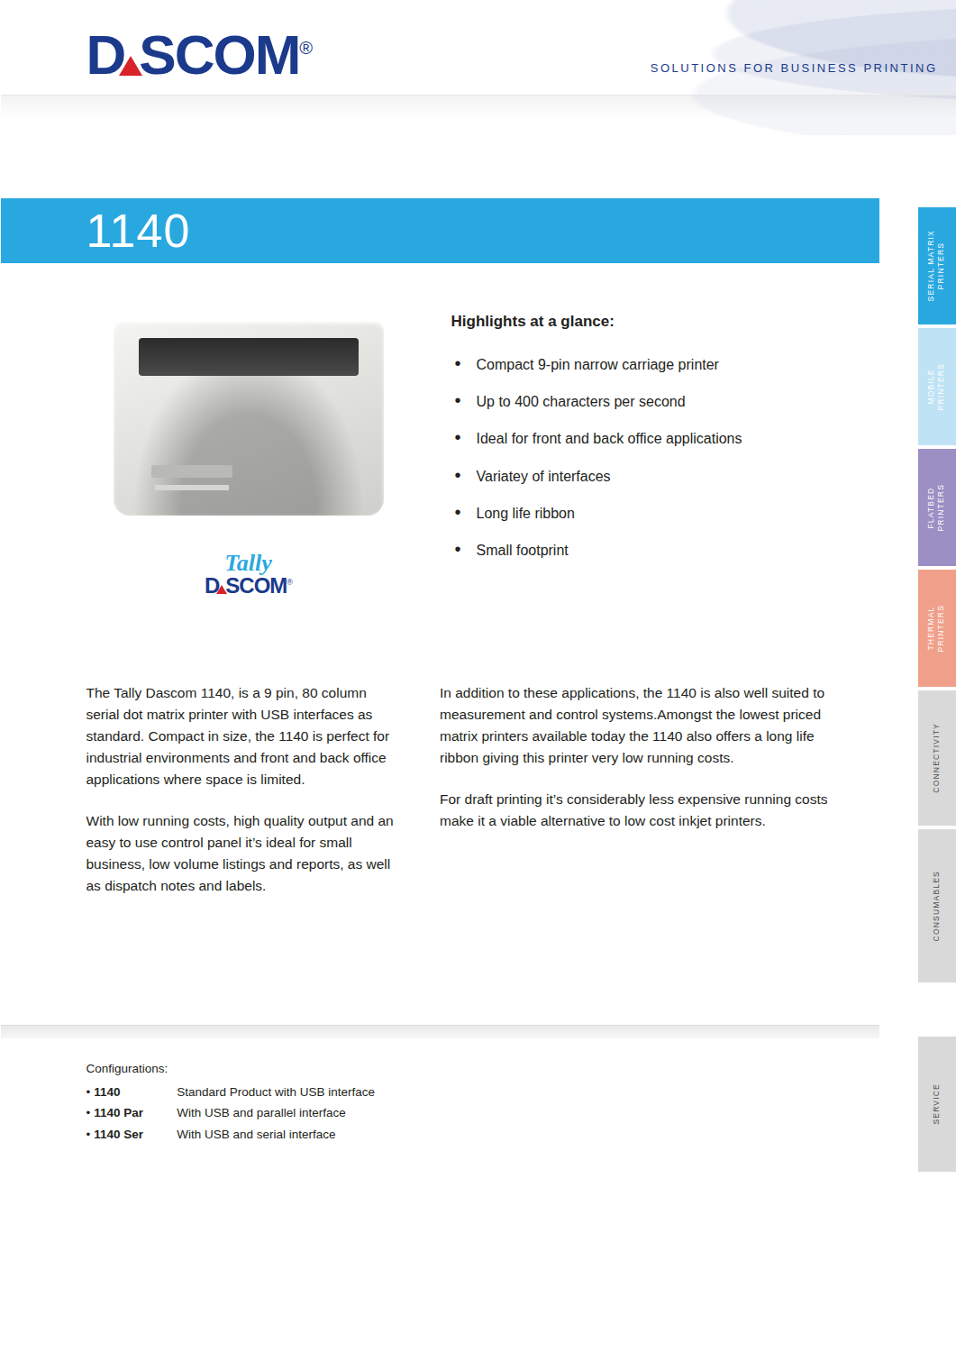D SCOM®
SOLUTIONS FOR BUSINESS PRINTING
1140
Tally
D SCOM®
Highlights at a glance:
Compact 9-pin narrow carriage printer
Up to 400 characters per second
Ideal for front and back office applications
Variatey of interfaces
Long life ribbon
Small footprint
The Tally Dascom 1140, is a 9 pin, 80 column serial dot matrix printer with USB interfaces as standard. Compact in size, the 1140 is perfect for industrial environments and front and back office applications where space is limited.
With low running costs, high quality output and an easy to use control panel it’s ideal for small business, low volume listings and reports, as well as dispatch notes and labels.
In addition to these applications, the 1140 is also well suited to measurement and control systems.Amongst the lowest priced matrix printers available today the 1140 also offers a long life ribbon giving this printer very low running costs.
For draft printing it’s considerably less expensive running costs make it a viable alternative to low cost inkjet printers.
Configurations:
•1140 Standard Product with USB interface
•1140 Par With USB and parallel interface
•1140 Ser With USB and serial interface
SERIAL MATRIX PRINTERS
MOBILE PRINTERS
FLATBED PRINTERS
THERMAL PRINTERS
CONNECTIVITY
CONSUMABLES
SERVICE